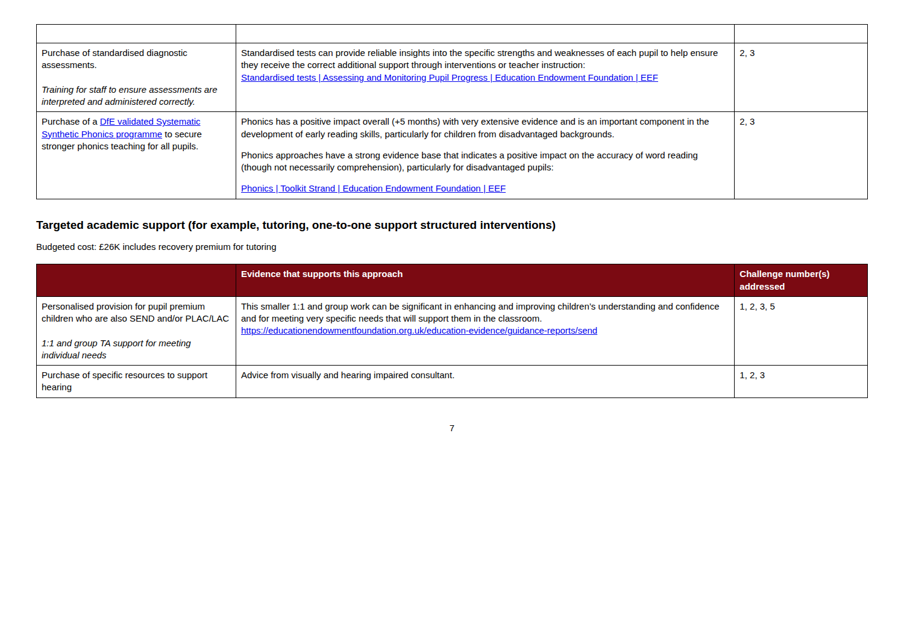| Purchase of standardised diagnostic assessments. Training for staff to ensure assessments are interpreted and administered correctly. | Standardised tests can provide reliable insights into the specific strengths and weaknesses of each pupil to help ensure they receive the correct additional support through interventions or teacher instruction: Standardised tests / Assessing and Monitoring Pupil Progress / Education Endowment Foundation / EEF | 2, 3 |
| Purchase of a DfE validated Systematic Synthetic Phonics programme to secure stronger phonics teaching for all pupils. | Phonics has a positive impact overall (+5 months) with very extensive evidence and is an important component in the development of early reading skills, particularly for children from disadvantaged backgrounds. Phonics approaches have a strong evidence base that indicates a positive impact on the accuracy of word reading (though not necessarily comprehension), particularly for disadvantaged pupils: Phonics / Toolkit Strand / Education Endowment Foundation / EEF | 2, 3 |
Targeted academic support (for example, tutoring, one-to-one support structured interventions)
Budgeted cost: £26K includes recovery premium for tutoring
| | Evidence that supports this approach | Challenge number(s) addressed |
| --- | --- | --- |
| Personalised provision for pupil premium children who are also SEND and/or PLAC/LAC 1:1 and group TA support for meeting individual needs | This smaller 1:1 and group work can be significant in enhancing and improving children’s understanding and confidence and for meeting very specific needs that will support them in the classroom. https://educationendowmentfoundation.org.uk/education-evidence/guidance-reports/send | 1, 2, 3, 5 |
| Purchase of specific resources to support hearing | Advice from visually and hearing impaired consultant. | 1, 2, 3 |
7